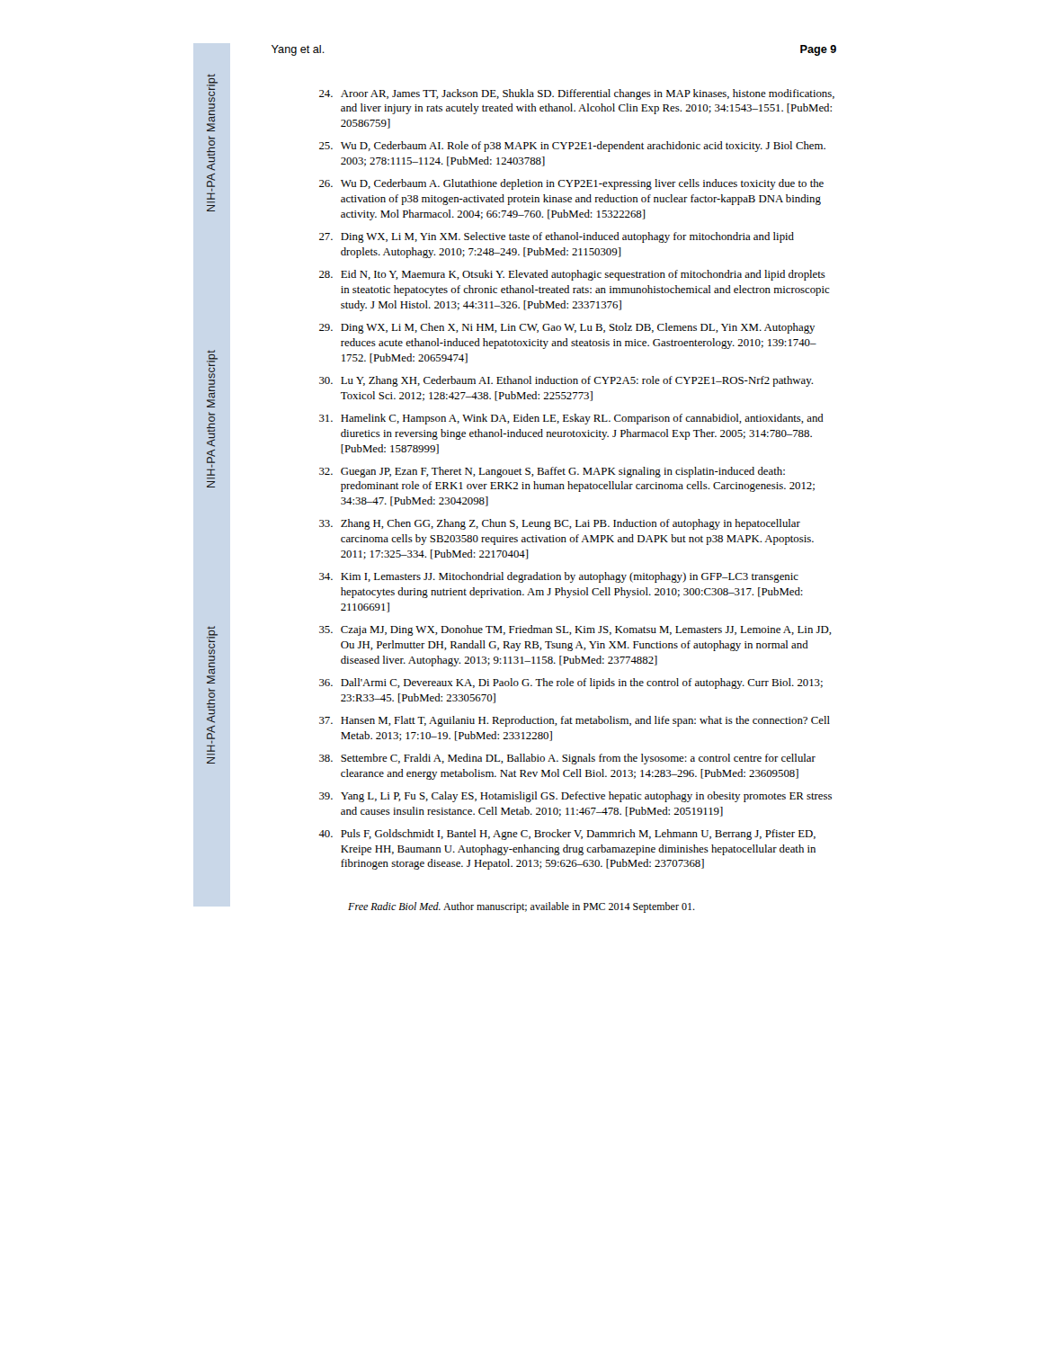NIH-PA Author Manuscript NIH-PA Author Manuscript NIH-PA Author Manuscript
Yang et al.
Page 9
24. Aroor AR, James TT, Jackson DE, Shukla SD. Differential changes in MAP kinases, histone modifications, and liver injury in rats acutely treated with ethanol. Alcohol Clin Exp Res. 2010; 34:1543–1551. [PubMed: 20586759]
25. Wu D, Cederbaum AI. Role of p38 MAPK in CYP2E1-dependent arachidonic acid toxicity. J Biol Chem. 2003; 278:1115–1124. [PubMed: 12403788]
26. Wu D, Cederbaum A. Glutathione depletion in CYP2E1-expressing liver cells induces toxicity due to the activation of p38 mitogen-activated protein kinase and reduction of nuclear factor-kappaB DNA binding activity. Mol Pharmacol. 2004; 66:749–760. [PubMed: 15322268]
27. Ding WX, Li M, Yin XM. Selective taste of ethanol-induced autophagy for mitochondria and lipid droplets. Autophagy. 2010; 7:248–249. [PubMed: 21150309]
28. Eid N, Ito Y, Maemura K, Otsuki Y. Elevated autophagic sequestration of mitochondria and lipid droplets in steatotic hepatocytes of chronic ethanol-treated rats: an immunohistochemical and electron microscopic study. J Mol Histol. 2013; 44:311–326. [PubMed: 23371376]
29. Ding WX, Li M, Chen X, Ni HM, Lin CW, Gao W, Lu B, Stolz DB, Clemens DL, Yin XM. Autophagy reduces acute ethanol-induced hepatotoxicity and steatosis in mice. Gastroenterology. 2010; 139:1740–1752. [PubMed: 20659474]
30. Lu Y, Zhang XH, Cederbaum AI. Ethanol induction of CYP2A5: role of CYP2E1–ROS-Nrf2 pathway. Toxicol Sci. 2012; 128:427–438. [PubMed: 22552773]
31. Hamelink C, Hampson A, Wink DA, Eiden LE, Eskay RL. Comparison of cannabidiol, antioxidants, and diuretics in reversing binge ethanol-induced neurotoxicity. J Pharmacol Exp Ther. 2005; 314:780–788. [PubMed: 15878999]
32. Guegan JP, Ezan F, Theret N, Langouet S, Baffet G. MAPK signaling in cisplatin-induced death: predominant role of ERK1 over ERK2 in human hepatocellular carcinoma cells. Carcinogenesis. 2012; 34:38–47. [PubMed: 23042098]
33. Zhang H, Chen GG, Zhang Z, Chun S, Leung BC, Lai PB. Induction of autophagy in hepatocellular carcinoma cells by SB203580 requires activation of AMPK and DAPK but not p38 MAPK. Apoptosis. 2011; 17:325–334. [PubMed: 22170404]
34. Kim I, Lemasters JJ. Mitochondrial degradation by autophagy (mitophagy) in GFP–LC3 transgenic hepatocytes during nutrient deprivation. Am J Physiol Cell Physiol. 2010; 300:C308–317. [PubMed: 21106691]
35. Czaja MJ, Ding WX, Donohue TM, Friedman SL, Kim JS, Komatsu M, Lemasters JJ, Lemoine A, Lin JD, Ou JH, Perlmutter DH, Randall G, Ray RB, Tsung A, Yin XM. Functions of autophagy in normal and diseased liver. Autophagy. 2013; 9:1131–1158. [PubMed: 23774882]
36. Dall'Armi C, Devereaux KA, Di Paolo G. The role of lipids in the control of autophagy. Curr Biol. 2013; 23:R33–45. [PubMed: 23305670]
37. Hansen M, Flatt T, Aguilaniu H. Reproduction, fat metabolism, and life span: what is the connection? Cell Metab. 2013; 17:10–19. [PubMed: 23312280]
38. Settembre C, Fraldi A, Medina DL, Ballabio A. Signals from the lysosome: a control centre for cellular clearance and energy metabolism. Nat Rev Mol Cell Biol. 2013; 14:283–296. [PubMed: 23609508]
39. Yang L, Li P, Fu S, Calay ES, Hotamisligil GS. Defective hepatic autophagy in obesity promotes ER stress and causes insulin resistance. Cell Metab. 2010; 11:467–478. [PubMed: 20519119]
40. Puls F, Goldschmidt I, Bantel H, Agne C, Brocker V, Dammrich M, Lehmann U, Berrang J, Pfister ED, Kreipe HH, Baumann U. Autophagy-enhancing drug carbamazepine diminishes hepatocellular death in fibrinogen storage disease. J Hepatol. 2013; 59:626–630. [PubMed: 23707368]
Free Radic Biol Med. Author manuscript; available in PMC 2014 September 01.